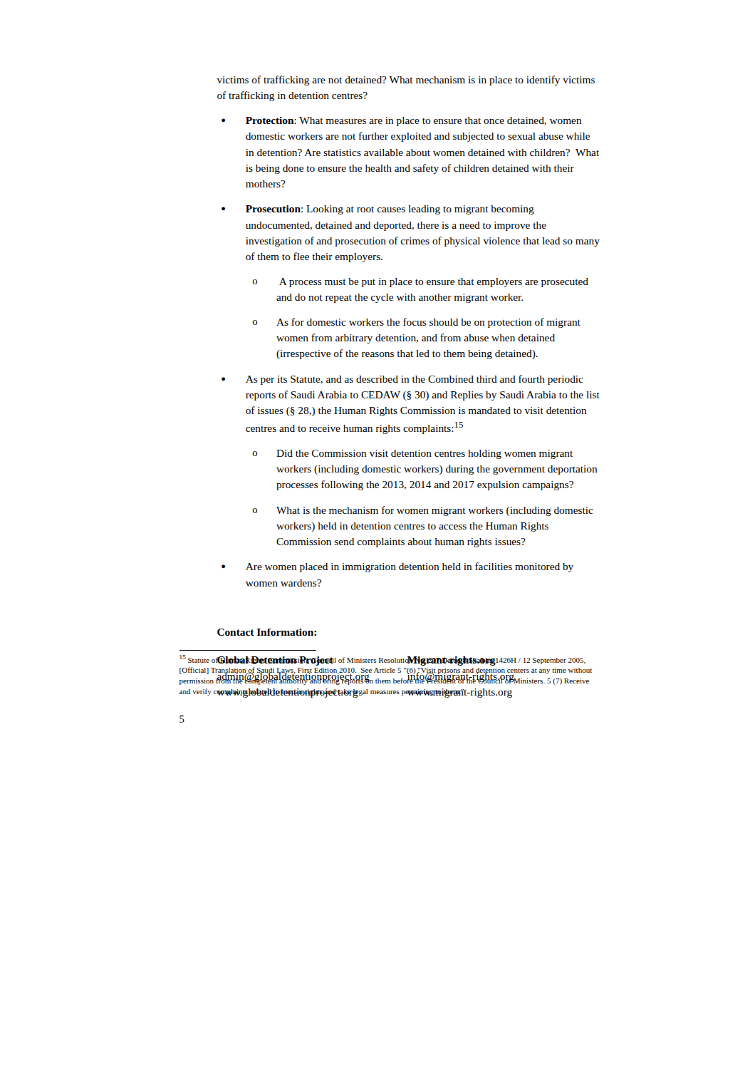victims of trafficking are not detained? What mechanism is in place to identify victims of trafficking in detention centres?
Protection: What measures are in place to ensure that once detained, women domestic workers are not further exploited and subjected to sexual abuse while in detention? Are statistics available about women detained with children? What is being done to ensure the health and safety of children detained with their mothers?
Prosecution: Looking at root causes leading to migrant becoming undocumented, detained and deported, there is a need to improve the investigation of and prosecution of crimes of physical violence that lead so many of them to flee their employers.
A process must be put in place to ensure that employers are prosecuted and do not repeat the cycle with another migrant worker.
As for domestic workers the focus should be on protection of migrant women from arbitrary detention, and from abuse when detained (irrespective of the reasons that led to them being detained).
As per its Statute, and as described in the Combined third and fourth periodic reports of Saudi Arabia to CEDAW (§ 30) and Replies by Saudi Arabia to the list of issues (§ 28,) the Human Rights Commission is mandated to visit detention centres and to receive human rights complaints:15
Did the Commission visit detention centres holding women migrant workers (including domestic workers) during the government deportation processes following the 2013, 2014 and 2017 expulsion campaigns?
What is the mechanism for women migrant workers (including domestic workers) held in detention centres to access the Human Rights Commission send complaints about human rights issues?
Are women placed in immigration detention held in facilities monitored by women wardens?
Contact Information:
| Global Detention Project | Migrant-rights.org |
| admin@globaldetentionproject.org | info@migrant-rights.org |
| www.globaldetentionproject.org | www.migrant-rights.org |
15 Statute of Human Rights Commission, Council of Ministers Resolution No. 207 Dated 8 Sha'ban 1426H / 12 September 2005, [Official] Translation of Saudi Laws, First Edition 2010. See Article 5 "(6) "Visit prisons and detention centers at any time without permission from the competent authority and bring reports on them before the President of the Council of Ministers. 5 (7) Receive and verify complaints related to human rights and take legal measures pertaining to them."
5